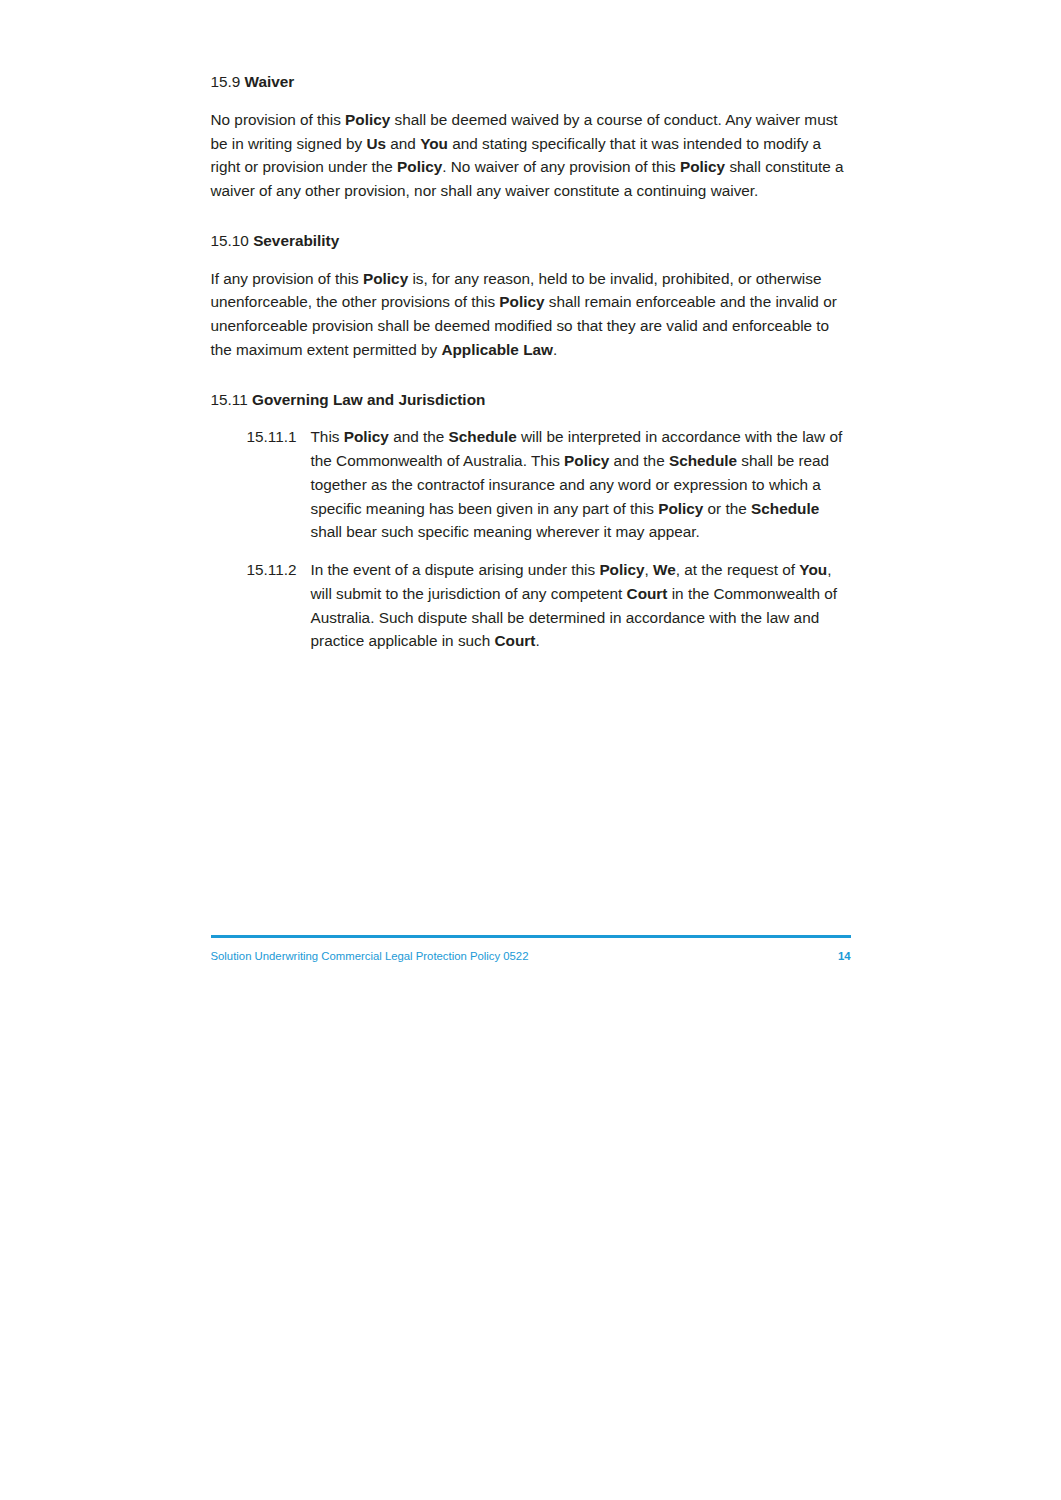15.9 Waiver
No provision of this Policy shall be deemed waived by a course of conduct. Any waiver must be in writing signed by Us and You and stating specifically that it was intended to modify a right or provision under the Policy. No waiver of any provision of this Policy shall constitute a waiver of any other provision, nor shall any waiver constitute a continuing waiver.
15.10 Severability
If any provision of this Policy is, for any reason, held to be invalid, prohibited, or otherwise unenforceable, the other provisions of this Policy shall remain enforceable and the invalid or unenforceable provision shall be deemed modified so that they are valid and enforceable to the maximum extent permitted by Applicable Law.
15.11 Governing Law and Jurisdiction
15.11.1
This Policy and the Schedule will be interpreted in accordance with the law of the Commonwealth of Australia. This Policy and the Schedule shall be read together as the contractof insurance and any word or expression to which a specific meaning has been given in any part of this Policy or the Schedule shall bear such specific meaning wherever it may appear.
15.11.2
In the event of a dispute arising under this Policy, We, at the request of You, will submit to the jurisdiction of any competent Court in the Commonwealth of Australia. Such dispute shall be determined in accordance with the law and practice applicable in such Court.
Solution Underwriting Commercial Legal Protection Policy 0522 14